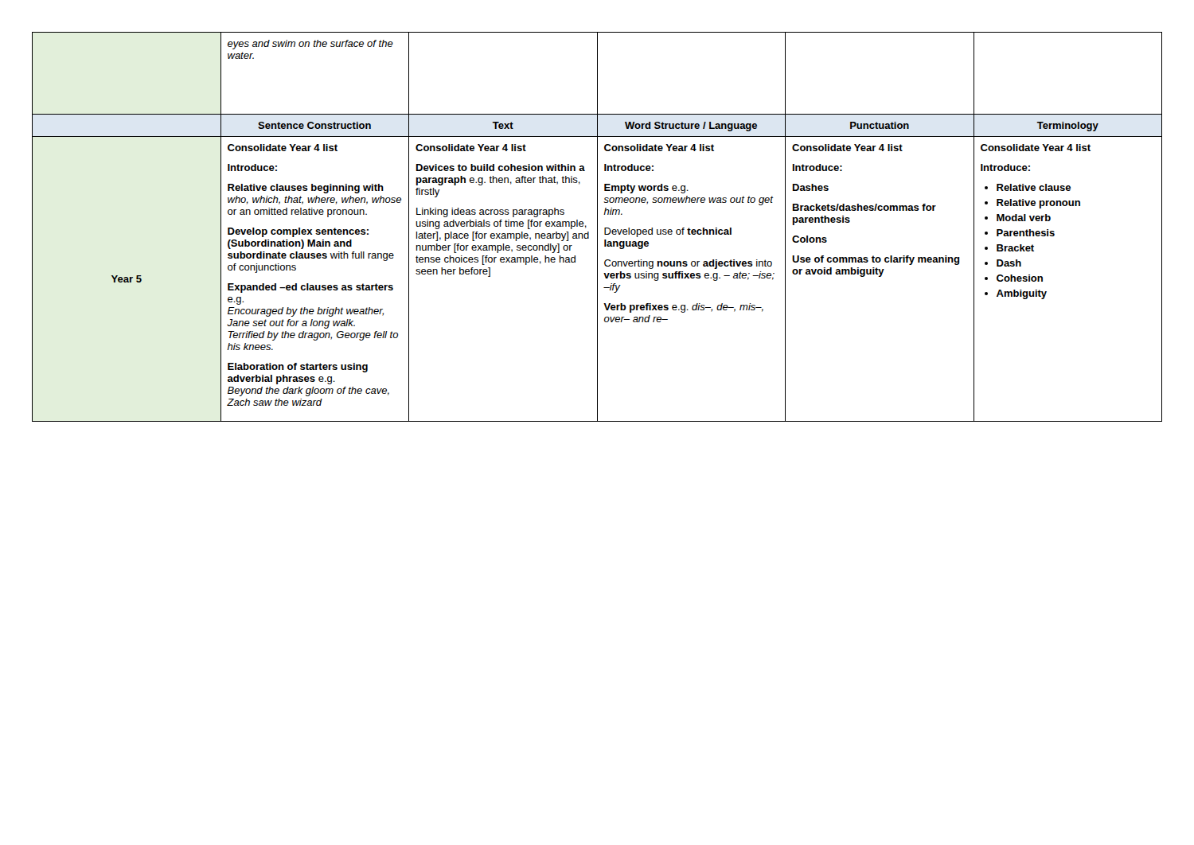| | eyes and swim on the surface of the water. | | | | |
| | Sentence Construction | Text | Word Structure / Language | Punctuation | Terminology |
| Year 5 | Consolidate Year 4 list Introduce: Relative clauses beginning with who, which, that, where, when, whose or an omitted relative pronoun. Develop complex sentences: (Subordination) Main and subordinate clauses with full range of conjunctions Expanded –ed clauses as starters e.g. Encouraged by the bright weather, Jane set out for a long walk. Terrified by the dragon, George fell to his knees. Elaboration of starters using adverbial phrases e.g. Beyond the dark gloom of the cave, Zach saw the wizard | Consolidate Year 4 list Devices to build cohesion within a paragraph e.g. then, after that, this, firstly Linking ideas across paragraphs using adverbials of time [for example, later], place [for example, nearby] and number [for example, secondly] or tense choices [for example, he had seen her before] | Consolidate Year 4 list Introduce: Empty words e.g. someone, somewhere was out to get him. Developed use of technical language Converting nouns or adjectives into verbs using suffixes e.g. – ate; –ise; –ify Verb prefixes e.g. dis–, de–, mis–, over– and re– | Consolidate Year 4 list Introduce: Dashes Brackets/dashes/commas for parenthesis Colons Use of commas to clarify meaning or avoid ambiguity | Consolidate Year 4 list Introduce: Relative clause Relative pronoun Modal verb Parenthesis Bracket Dash Cohesion Ambiguity |